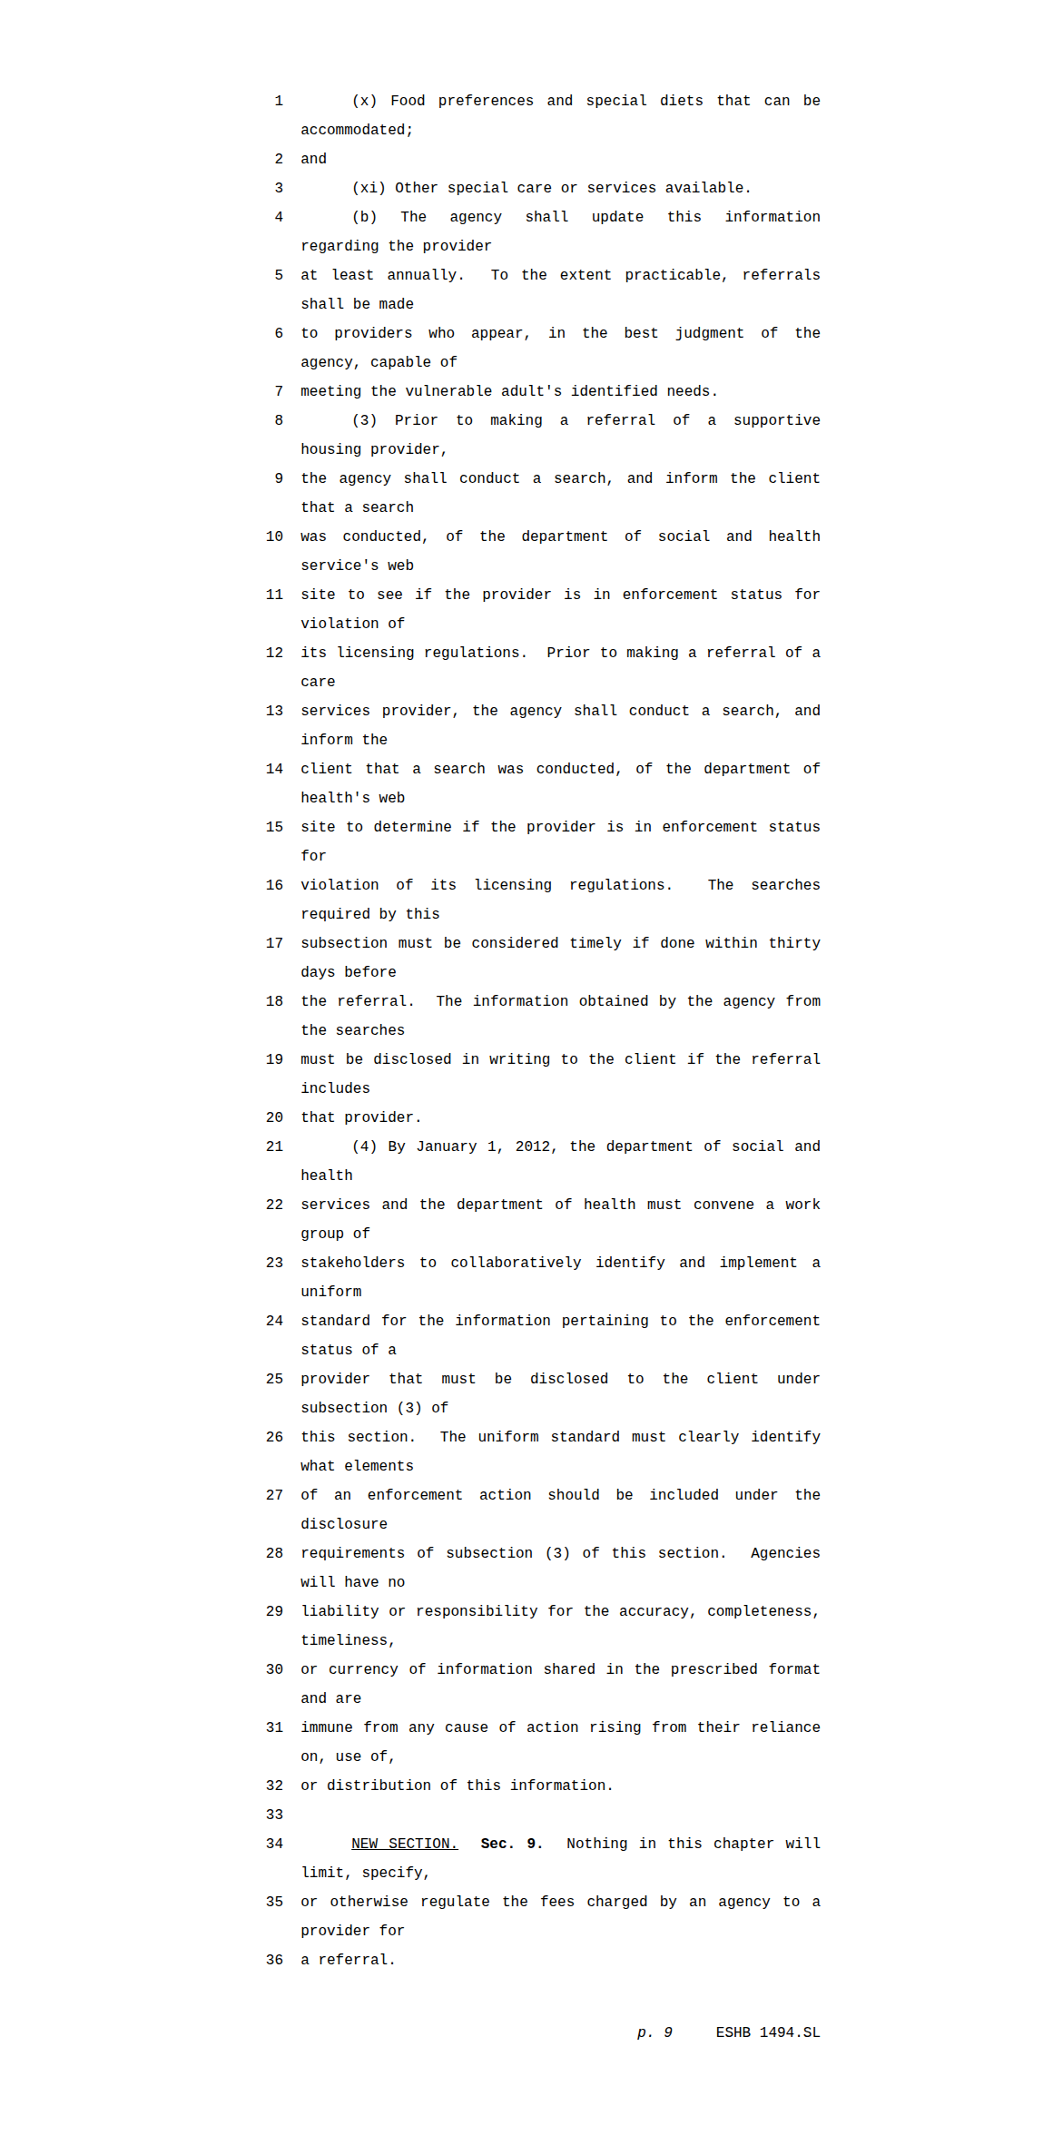(x) Food preferences and special diets that can be accommodated;
and
(xi) Other special care or services available.
(b) The agency shall update this information regarding the provider
at least annually. To the extent practicable, referrals shall be made
to providers who appear, in the best judgment of the agency, capable of
meeting the vulnerable adult's identified needs.
(3) Prior to making a referral of a supportive housing provider,
the agency shall conduct a search, and inform the client that a search
was conducted, of the department of social and health service's web
site to see if the provider is in enforcement status for violation of
its licensing regulations. Prior to making a referral of a care
services provider, the agency shall conduct a search, and inform the
client that a search was conducted, of the department of health's web
site to determine if the provider is in enforcement status for
violation of its licensing regulations. The searches required by this
subsection must be considered timely if done within thirty days before
the referral. The information obtained by the agency from the searches
must be disclosed in writing to the client if the referral includes
that provider.
(4) By January 1, 2012, the department of social and health
services and the department of health must convene a work group of
stakeholders to collaboratively identify and implement a uniform
standard for the information pertaining to the enforcement status of a
provider that must be disclosed to the client under subsection (3) of
this section. The uniform standard must clearly identify what elements
of an enforcement action should be included under the disclosure
requirements of subsection (3) of this section. Agencies will have no
liability or responsibility for the accuracy, completeness, timeliness,
or currency of information shared in the prescribed format and are
immune from any cause of action rising from their reliance on, use of,
or distribution of this information.
NEW SECTION. Sec. 9. Nothing in this chapter will limit, specify,
or otherwise regulate the fees charged by an agency to a provider for
a referral.
p. 9 ESHB 1494.SL